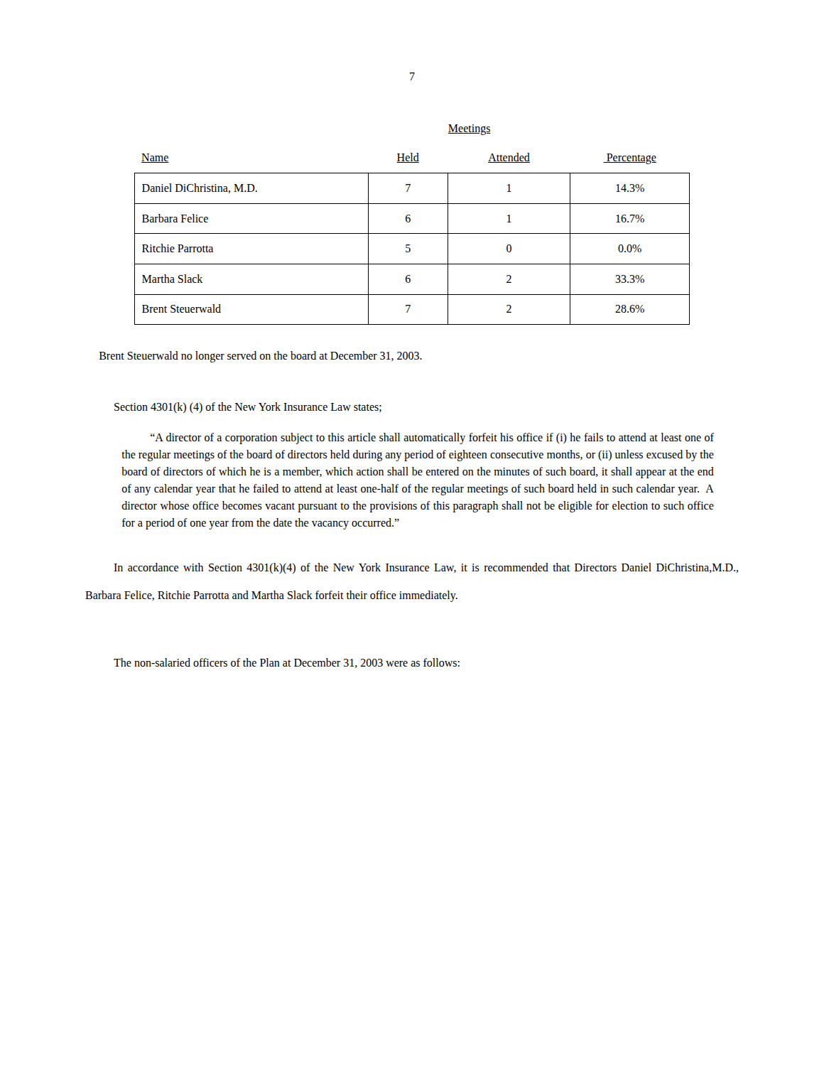7
| | Meetings | |
| --- | --- | --- |
| Name | Held | Attended | Percentage |
| Daniel DiChristina, M.D. | 7 | 1 | 14.3% |
| Barbara Felice | 6 | 1 | 16.7% |
| Ritchie Parrotta | 5 | 0 | 0.0% |
| Martha Slack | 6 | 2 | 33.3% |
| Brent Steuerwald | 7 | 2 | 28.6% |
Brent Steuerwald no longer served on the board at December 31, 2003.
Section 4301(k) (4) of the New York Insurance Law states;
“A director of a corporation subject to this article shall automatically forfeit his office if (i) he fails to attend at least one of the regular meetings of the board of directors held during any period of eighteen consecutive months, or (ii) unless excused by the board of directors of which he is a member, which action shall be entered on the minutes of such board, it shall appear at the end of any calendar year that he failed to attend at least one-half of the regular meetings of such board held in such calendar year. A director whose office becomes vacant pursuant to the provisions of this paragraph shall not be eligible for election to such office for a period of one year from the date the vacancy occurred.”
In accordance with Section 4301(k)(4) of the New York Insurance Law, it is recommended that Directors Daniel DiChristina,M.D., Barbara Felice, Ritchie Parrotta and Martha Slack forfeit their office immediately.
The non-salaried officers of the Plan at December 31, 2003 were as follows: